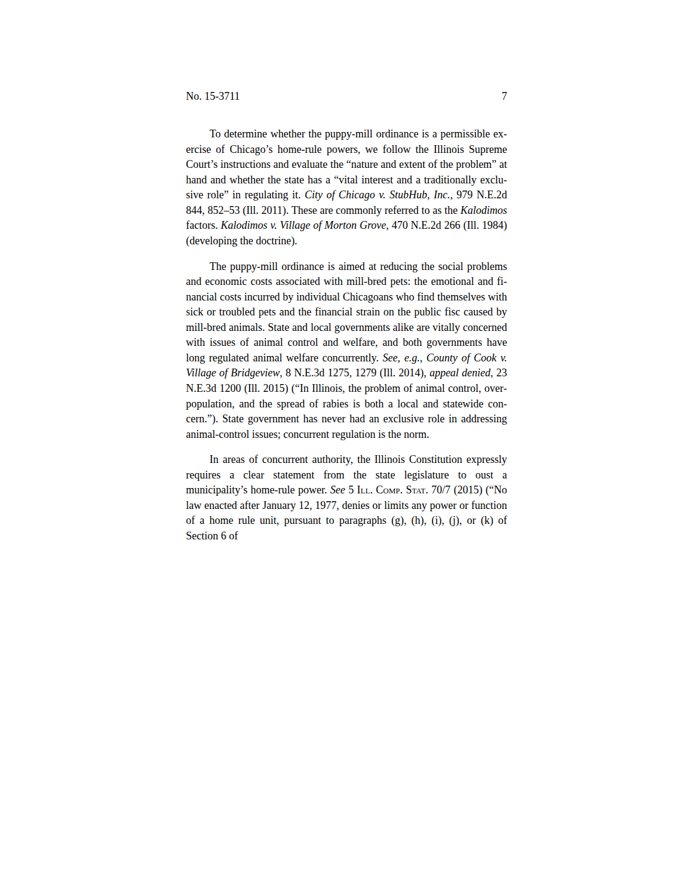No. 15-3711 7
To determine whether the puppy-mill ordinance is a permissible exercise of Chicago’s home-rule powers, we follow the Illinois Supreme Court’s instructions and evaluate the “nature and extent of the problem” at hand and whether the state has a “vital interest and a traditionally exclusive role” in regulating it. City of Chicago v. StubHub, Inc., 979 N.E.2d 844, 852–53 (Ill. 2011). These are commonly referred to as the Kalodimos factors. Kalodimos v. Village of Morton Grove, 470 N.E.2d 266 (Ill. 1984) (developing the doctrine).
The puppy-mill ordinance is aimed at reducing the social problems and economic costs associated with mill-bred pets: the emotional and financial costs incurred by individual Chicagoans who find themselves with sick or troubled pets and the financial strain on the public fisc caused by mill-bred animals. State and local governments alike are vitally concerned with issues of animal control and welfare, and both governments have long regulated animal welfare concurrently. See, e.g., County of Cook v. Village of Bridgeview, 8 N.E.3d 1275, 1279 (Ill. 2014), appeal denied, 23 N.E.3d 1200 (Ill. 2015) (“In Illinois, the problem of animal control, overpopulation, and the spread of rabies is both a local and statewide concern.”). State government has never had an exclusive role in addressing animal-control issues; concurrent regulation is the norm.
In areas of concurrent authority, the Illinois Constitution expressly requires a clear statement from the state legislature to oust a municipality’s home-rule power. See 5 Ill. Comp. Stat. 70/7 (2015) (“No law enacted after January 12, 1977, denies or limits any power or function of a home rule unit, pursuant to paragraphs (g), (h), (i), (j), or (k) of Section 6 of